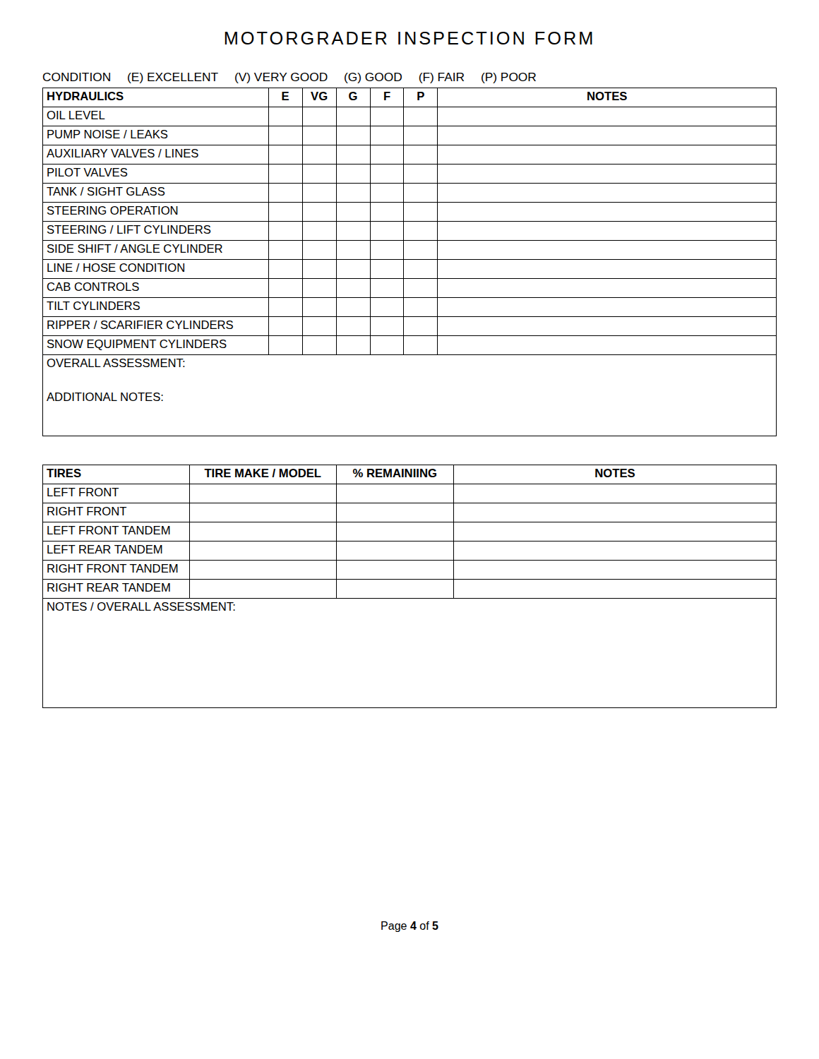MOTORGRADER INSPECTION FORM
CONDITION (E) EXCELLENT (V) VERY GOOD (G) GOOD (F) FAIR (P) POOR
| HYDRAULICS | E | VG | G | F | P | NOTES |
| --- | --- | --- | --- | --- | --- | --- |
| OIL LEVEL | | | | | | |
| PUMP NOISE / LEAKS | | | | | | |
| AUXILIARY VALVES / LINES | | | | | | |
| PILOT VALVES | | | | | | |
| TANK / SIGHT GLASS | | | | | | |
| STEERING OPERATION | | | | | | |
| STEERING / LIFT CYLINDERS | | | | | | |
| SIDE SHIFT / ANGLE CYLINDER | | | | | | |
| LINE / HOSE CONDITION | | | | | | |
| CAB CONTROLS | | | | | | |
| TILT CYLINDERS | | | | | | |
| RIPPER / SCARIFIER CYLINDERS | | | | | | |
| SNOW EQUIPMENT CYLINDERS | | | | | | |
| OVERALL ASSESSMENT: ADDITIONAL NOTES: |
| TIRES | TIRE MAKE / MODEL | % REMAINIING | NOTES |
| --- | --- | --- | --- |
| LEFT FRONT | | | |
| RIGHT FRONT | | | |
| LEFT FRONT TANDEM | | | |
| LEFT REAR TANDEM | | | |
| RIGHT FRONT TANDEM | | | |
| RIGHT REAR TANDEM | | | |
| NOTES / OVERALL ASSESSMENT: |
Page 4 of 5